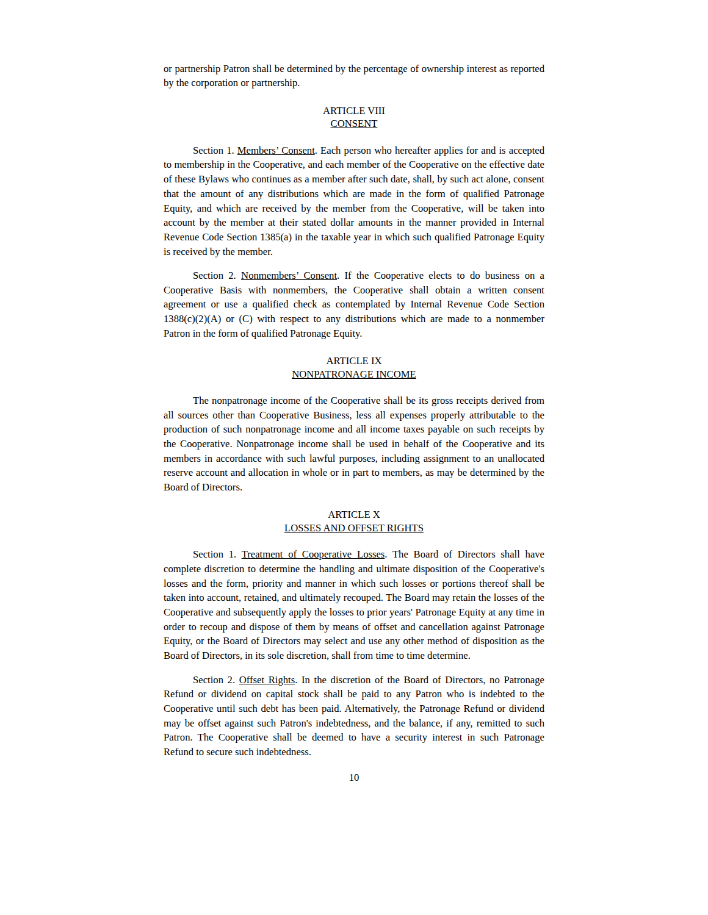or partnership Patron shall be determined by the percentage of ownership interest as reported by the corporation or partnership.
ARTICLE VIII CONSENT
Section 1. Members’ Consent. Each person who hereafter applies for and is accepted to membership in the Cooperative, and each member of the Cooperative on the effective date of these Bylaws who continues as a member after such date, shall, by such act alone, consent that the amount of any distributions which are made in the form of qualified Patronage Equity, and which are received by the member from the Cooperative, will be taken into account by the member at their stated dollar amounts in the manner provided in Internal Revenue Code Section 1385(a) in the taxable year in which such qualified Patronage Equity is received by the member.
Section 2. Nonmembers’ Consent. If the Cooperative elects to do business on a Cooperative Basis with nonmembers, the Cooperative shall obtain a written consent agreement or use a qualified check as contemplated by Internal Revenue Code Section 1388(c)(2)(A) or (C) with respect to any distributions which are made to a nonmember Patron in the form of qualified Patronage Equity.
ARTICLE IX NONPATRONAGE INCOME
The nonpatronage income of the Cooperative shall be its gross receipts derived from all sources other than Cooperative Business, less all expenses properly attributable to the production of such nonpatronage income and all income taxes payable on such receipts by the Cooperative. Nonpatronage income shall be used in behalf of the Cooperative and its members in accordance with such lawful purposes, including assignment to an unallocated reserve account and allocation in whole or in part to members, as may be determined by the Board of Directors.
ARTICLE X LOSSES AND OFFSET RIGHTS
Section 1. Treatment of Cooperative Losses. The Board of Directors shall have complete discretion to determine the handling and ultimate disposition of the Cooperative's losses and the form, priority and manner in which such losses or portions thereof shall be taken into account, retained, and ultimately recouped. The Board may retain the losses of the Cooperative and subsequently apply the losses to prior years' Patronage Equity at any time in order to recoup and dispose of them by means of offset and cancellation against Patronage Equity, or the Board of Directors may select and use any other method of disposition as the Board of Directors, in its sole discretion, shall from time to time determine.
Section 2. Offset Rights. In the discretion of the Board of Directors, no Patronage Refund or dividend on capital stock shall be paid to any Patron who is indebted to the Cooperative until such debt has been paid. Alternatively, the Patronage Refund or dividend may be offset against such Patron's indebtedness, and the balance, if any, remitted to such Patron. The Cooperative shall be deemed to have a security interest in such Patronage Refund to secure such indebtedness.
10